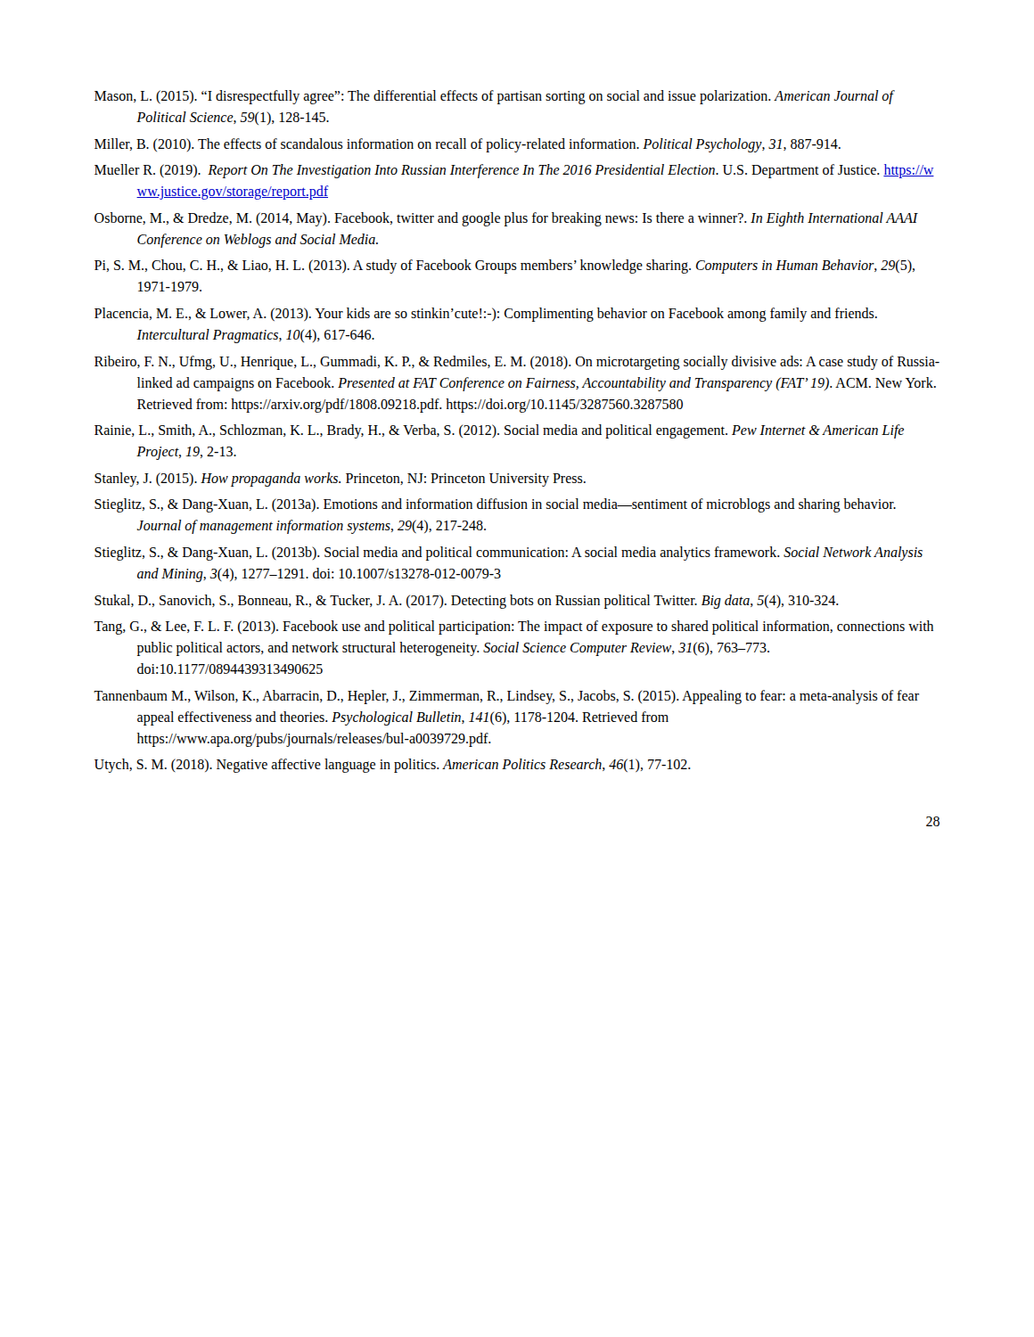Mason, L. (2015). “I disrespectfully agree”: The differential effects of partisan sorting on social and issue polarization. American Journal of Political Science, 59(1), 128-145.
Miller, B. (2010). The effects of scandalous information on recall of policy-related information. Political Psychology, 31, 887-914.
Mueller R. (2019). Report On The Investigation Into Russian Interference In The 2016 Presidential Election. U.S. Department of Justice. https://www.justice.gov/storage/report.pdf
Osborne, M., & Dredze, M. (2014, May). Facebook, twitter and google plus for breaking news: Is there a winner?. In Eighth International AAAI Conference on Weblogs and Social Media.
Pi, S. M., Chou, C. H., & Liao, H. L. (2013). A study of Facebook Groups members’ knowledge sharing. Computers in Human Behavior, 29(5), 1971-1979.
Placencia, M. E., & Lower, A. (2013). Your kids are so stinkin’cute!:-): Complimenting behavior on Facebook among family and friends. Intercultural Pragmatics, 10(4), 617-646.
Ribeiro, F. N., Ufmg, U., Henrique, L., Gummadi, K. P., & Redmiles, E. M. (2018). On microtargeting socially divisive ads: A case study of Russia-linked ad campaigns on Facebook. Presented at FAT Conference on Fairness, Accountability and Transparency (FAT’ 19). ACM. New York. Retrieved from: https://arxiv.org/pdf/1808.09218.pdf. https://doi.org/10.1145/3287560.3287580
Rainie, L., Smith, A., Schlozman, K. L., Brady, H., & Verba, S. (2012). Social media and political engagement. Pew Internet & American Life Project, 19, 2-13.
Stanley, J. (2015). How propaganda works. Princeton, NJ: Princeton University Press.
Stieglitz, S., & Dang-Xuan, L. (2013a). Emotions and information diffusion in social media—sentiment of microblogs and sharing behavior. Journal of management information systems, 29(4), 217-248.
Stieglitz, S., & Dang-Xuan, L. (2013b). Social media and political communication: A social media analytics framework. Social Network Analysis and Mining, 3(4), 1277–1291. doi: 10.1007/s13278-012-0079-3
Stukal, D., Sanovich, S., Bonneau, R., & Tucker, J. A. (2017). Detecting bots on Russian political Twitter. Big data, 5(4), 310-324.
Tang, G., & Lee, F. L. F. (2013). Facebook use and political participation: The impact of exposure to shared political information, connections with public political actors, and network structural heterogeneity. Social Science Computer Review, 31(6), 763–773. doi:10.1177/0894439313490625
Tannenbaum M., Wilson, K., Abarracin, D., Hepler, J., Zimmerman, R., Lindsey, S., Jacobs, S. (2015). Appealing to fear: a meta-analysis of fear appeal effectiveness and theories. Psychological Bulletin, 141(6), 1178-1204. Retrieved from https://www.apa.org/pubs/journals/releases/bul-a0039729.pdf.
Utych, S. M. (2018). Negative affective language in politics. American Politics Research, 46(1), 77-102.
28